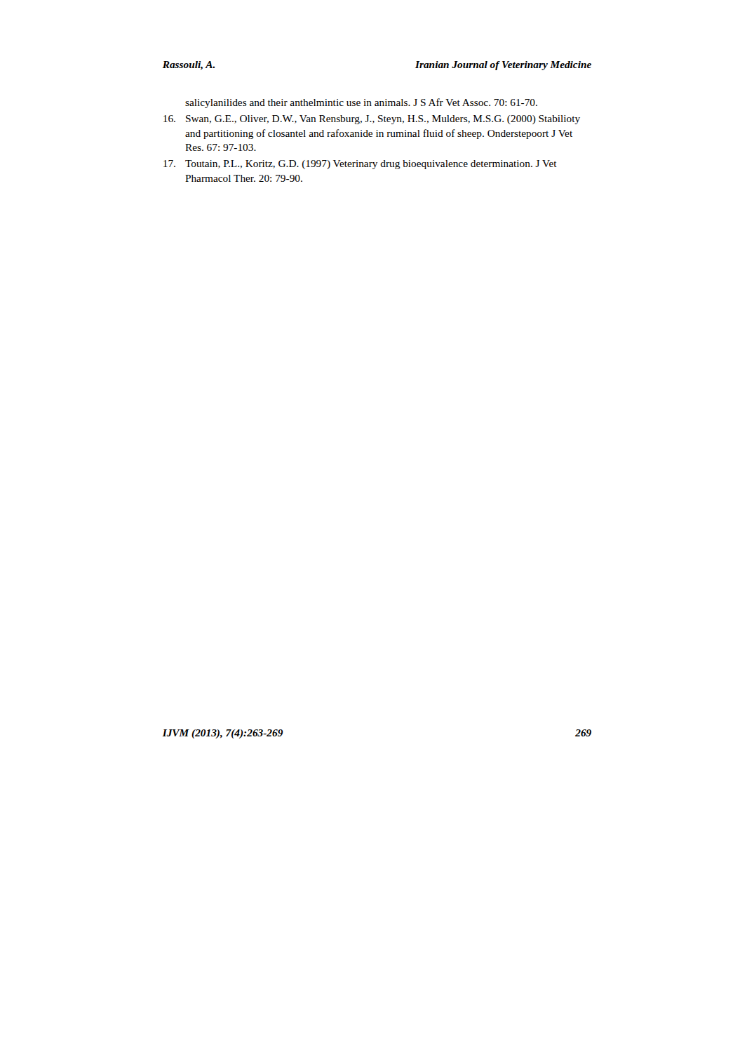Rassouli, A.
Iranian Journal of Veterinary Medicine
salicylanilides and their anthelmintic use in animals. J S Afr Vet Assoc. 70: 61-70.
16. Swan, G.E., Oliver, D.W., Van Rensburg, J., Steyn, H.S., Mulders, M.S.G. (2000) Stabilioty and partitioning of closantel and rafoxanide in ruminal fluid of sheep. Onderstepoort J Vet Res. 67: 97-103.
17. Toutain, P.L., Koritz, G.D. (1997) Veterinary drug bioequivalence determination. J Vet Pharmacol Ther. 20: 79-90.
IJVM (2013), 7(4):263-269
269